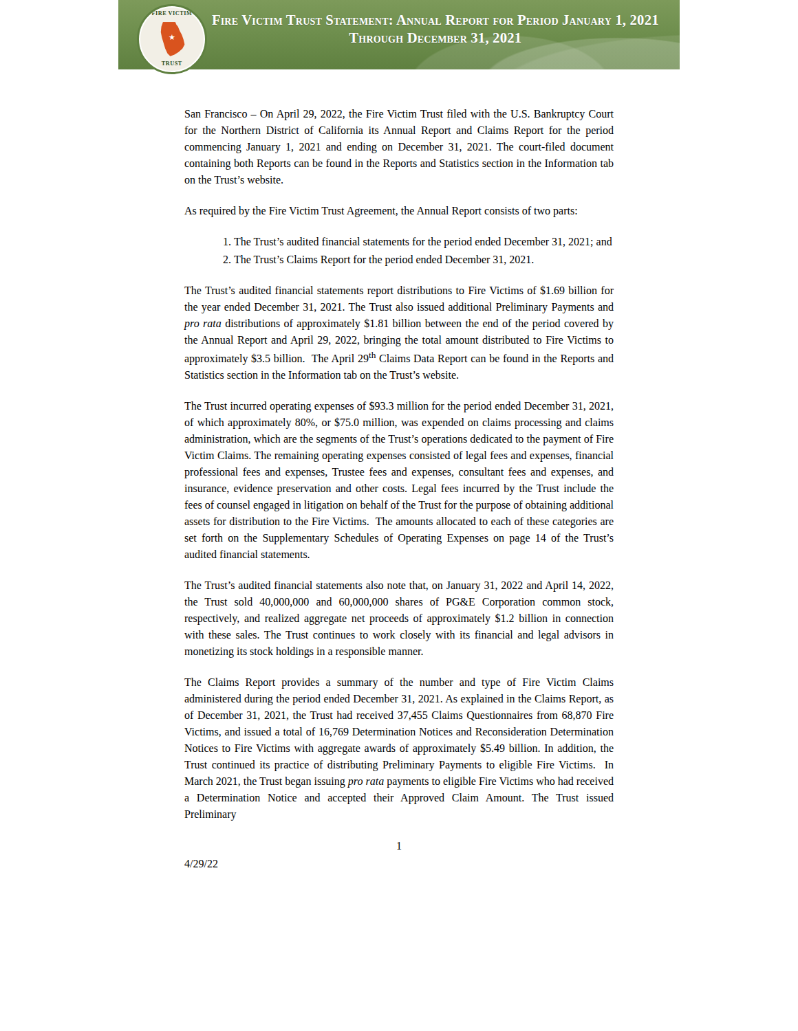Fire Victim Trust Statement: Annual Report for Period January 1, 2021 Through December 31, 2021
FIRE VICTIM TRUST
★
San Francisco – On April 29, 2022, the Fire Victim Trust filed with the U.S. Bankruptcy Court for the Northern District of California its Annual Report and Claims Report for the period commencing January 1, 2021 and ending on December 31, 2021. The court-filed document containing both Reports can be found in the Reports and Statistics section in the Information tab on the Trust’s website.
As required by the Fire Victim Trust Agreement, the Annual Report consists of two parts:
The Trust’s audited financial statements for the period ended December 31, 2021; and
The Trust’s Claims Report for the period ended December 31, 2021.
The Trust’s audited financial statements report distributions to Fire Victims of $1.69 billion for the year ended December 31, 2021. The Trust also issued additional Preliminary Payments and pro rata distributions of approximately $1.81 billion between the end of the period covered by the Annual Report and April 29, 2022, bringing the total amount distributed to Fire Victims to approximately $3.5 billion. The April 29th Claims Data Report can be found in the Reports and Statistics section in the Information tab on the Trust’s website.
The Trust incurred operating expenses of $93.3 million for the period ended December 31, 2021, of which approximately 80%, or $75.0 million, was expended on claims processing and claims administration, which are the segments of the Trust’s operations dedicated to the payment of Fire Victim Claims. The remaining operating expenses consisted of legal fees and expenses, financial professional fees and expenses, Trustee fees and expenses, consultant fees and expenses, and insurance, evidence preservation and other costs. Legal fees incurred by the Trust include the fees of counsel engaged in litigation on behalf of the Trust for the purpose of obtaining additional assets for distribution to the Fire Victims. The amounts allocated to each of these categories are set forth on the Supplementary Schedules of Operating Expenses on page 14 of the Trust’s audited financial statements.
The Trust’s audited financial statements also note that, on January 31, 2022 and April 14, 2022, the Trust sold 40,000,000 and 60,000,000 shares of PG&E Corporation common stock, respectively, and realized aggregate net proceeds of approximately $1.2 billion in connection with these sales. The Trust continues to work closely with its financial and legal advisors in monetizing its stock holdings in a responsible manner.
The Claims Report provides a summary of the number and type of Fire Victim Claims administered during the period ended December 31, 2021. As explained in the Claims Report, as of December 31, 2021, the Trust had received 37,455 Claims Questionnaires from 68,870 Fire Victims, and issued a total of 16,769 Determination Notices and Reconsideration Determination Notices to Fire Victims with aggregate awards of approximately $5.49 billion. In addition, the Trust continued its practice of distributing Preliminary Payments to eligible Fire Victims. In March 2021, the Trust began issuing pro rata payments to eligible Fire Victims who had received a Determination Notice and accepted their Approved Claim Amount. The Trust issued Preliminary
1
4/29/22